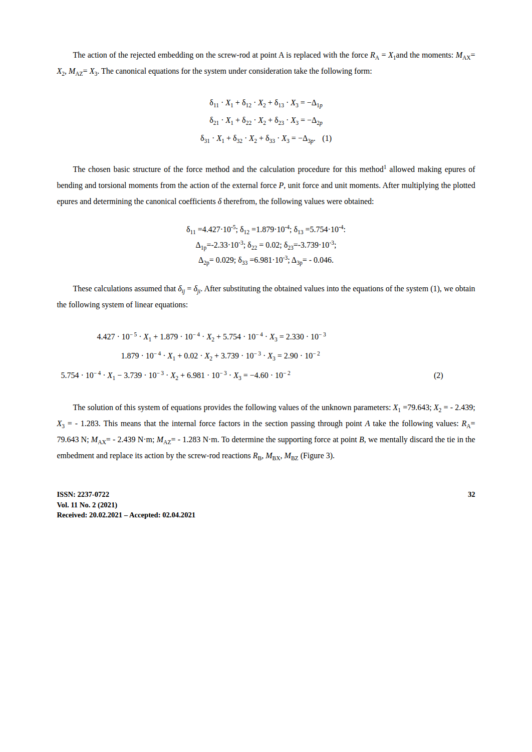The action of the rejected embedding on the screw-rod at point A is replaced with the force RA = X1and the moments: MAX= X2, MAZ= X3. The canonical equations for the system under consideration take the following form:
δ11 · X1 + δ12 · X2 + δ13 · X3 = −Δ1p δ21 · X1 + δ22 · X2 + δ23 · X3 = −Δ2p δ31 · X1 + δ32 · X2 + δ33 · X3 = −Δ3p. (1)
The chosen basic structure of the force method and the calculation procedure for this method1 allowed making epures of bending and torsional moments from the action of the external force P, unit force and unit moments. After multiplying the plotted epures and determining the canonical coefficients δ therefrom, the following values were obtained:
δ11 =4.427·10-5; δ12 =1.879·10-4; δ13 =5.754·10-4: Δ1p=-2.33·10-3; δ22 = 0.02; δ23=-3.739·10-3; Δ2p= 0.029; δ33 =6.981·10-3; Δ3p= - 0.046.
These calculations assumed that δij = δji. After substituting the obtained values into the equations of the system (1), we obtain the following system of linear equations:
4.427 · 10− 5 · X1 + 1.879 · 10− 4 · X2 + 5.754 · 10− 4 · X3 = 2.330 · 10− 3 1.879 · 10− 4 · X1 + 0.02 · X2 + 3.739 · 10− 3 · X3 = 2.90 · 10− 2 5.754 · 10− 4 · X1 − 3.739 · 10− 3 · X2 + 6.981 · 10− 3 · X3 = −4.60 · 10− 2(2)
The solution of this system of equations provides the following values of the unknown parameters: X1 =79.643; X2 = - 2.439; X3 = - 1.283. This means that the internal force factors in the section passing through point A take the following values: RA= 79.643 N; MAX= - 2.439 N·m; MAZ= - 1.283 N·m. To determine the supporting force at point B, we mentally discard the tie in the embedment and replace its action by the screw-rod reactions RB, MBX, MBZ (Figure 3).
ISSN: 2237-0722
Vol. 11 No. 2 (2021)
Received: 20.02.2021 – Accepted: 02.04.2021
32